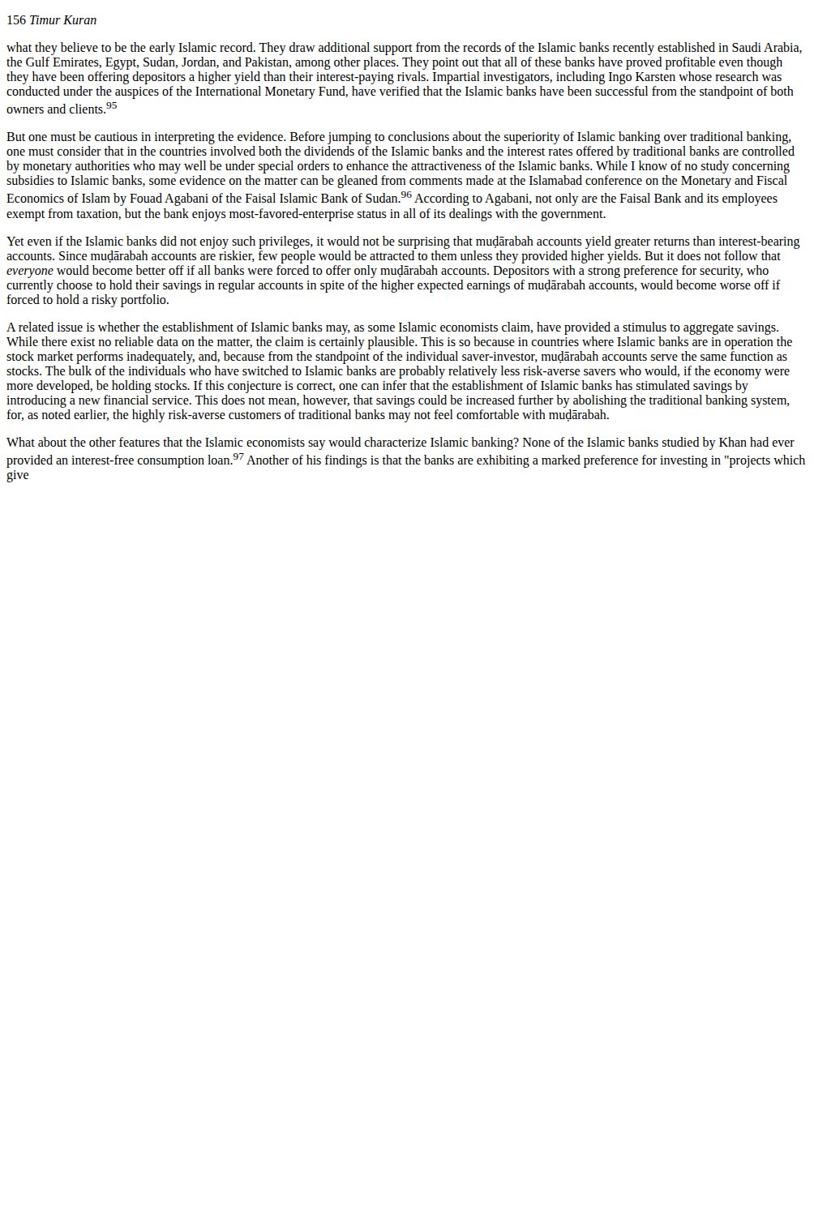156 Timur Kuran
what they believe to be the early Islamic record. They draw additional support from the records of the Islamic banks recently established in Saudi Arabia, the Gulf Emirates, Egypt, Sudan, Jordan, and Pakistan, among other places. They point out that all of these banks have proved profitable even though they have been offering depositors a higher yield than their interest-paying rivals. Impartial investigators, including Ingo Karsten whose research was conducted under the auspices of the International Monetary Fund, have verified that the Islamic banks have been successful from the standpoint of both owners and clients.95
But one must be cautious in interpreting the evidence. Before jumping to conclusions about the superiority of Islamic banking over traditional banking, one must consider that in the countries involved both the dividends of the Islamic banks and the interest rates offered by traditional banks are controlled by monetary authorities who may well be under special orders to enhance the attractiveness of the Islamic banks. While I know of no study concerning subsidies to Islamic banks, some evidence on the matter can be gleaned from comments made at the Islamabad conference on the Monetary and Fiscal Economics of Islam by Fouad Agabani of the Faisal Islamic Bank of Sudan.96 According to Agabani, not only are the Faisal Bank and its employees exempt from taxation, but the bank enjoys most-favored-enterprise status in all of its dealings with the government.
Yet even if the Islamic banks did not enjoy such privileges, it would not be surprising that muḍārabah accounts yield greater returns than interest-bearing accounts. Since muḍārabah accounts are riskier, few people would be attracted to them unless they provided higher yields. But it does not follow that everyone would become better off if all banks were forced to offer only muḍārabah accounts. Depositors with a strong preference for security, who currently choose to hold their savings in regular accounts in spite of the higher expected earnings of muḍārabah accounts, would become worse off if forced to hold a risky portfolio.
A related issue is whether the establishment of Islamic banks may, as some Islamic economists claim, have provided a stimulus to aggregate savings. While there exist no reliable data on the matter, the claim is certainly plausible. This is so because in countries where Islamic banks are in operation the stock market performs inadequately, and, because from the standpoint of the individual saver-investor, muḍārabah accounts serve the same function as stocks. The bulk of the individuals who have switched to Islamic banks are probably relatively less risk-averse savers who would, if the economy were more developed, be holding stocks. If this conjecture is correct, one can infer that the establishment of Islamic banks has stimulated savings by introducing a new financial service. This does not mean, however, that savings could be increased further by abolishing the traditional banking system, for, as noted earlier, the highly risk-averse customers of traditional banks may not feel comfortable with muḍārabah.
What about the other features that the Islamic economists say would characterize Islamic banking? None of the Islamic banks studied by Khan had ever provided an interest-free consumption loan.97 Another of his findings is that the banks are exhibiting a marked preference for investing in "projects which give